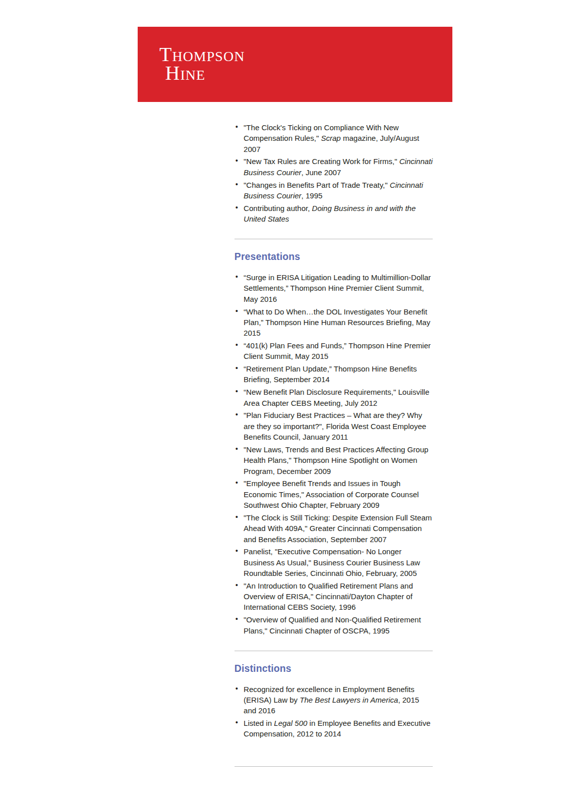THOMPSON HINE
"The Clock's Ticking on Compliance With New Compensation Rules," Scrap magazine, July/August 2007
"New Tax Rules are Creating Work for Firms," Cincinnati Business Courier, June 2007
"Changes in Benefits Part of Trade Treaty," Cincinnati Business Courier, 1995
Contributing author, Doing Business in and with the United States
Presentations
“Surge in ERISA Litigation Leading to Multimillion-Dollar Settlements,” Thompson Hine Premier Client Summit, May 2016
“What to Do When…the DOL Investigates Your Benefit Plan,” Thompson Hine Human Resources Briefing, May 2015
“401(k) Plan Fees and Funds,” Thompson Hine Premier Client Summit, May 2015
“Retirement Plan Update,” Thompson Hine Benefits Briefing, September 2014
“New Benefit Plan Disclosure Requirements," Louisville Area Chapter CEBS Meeting, July 2012
"Plan Fiduciary Best Practices – What are they? Why are they so important?", Florida West Coast Employee Benefits Council, January 2011
"New Laws, Trends and Best Practices Affecting Group Health Plans," Thompson Hine Spotlight on Women Program, December 2009
"Employee Benefit Trends and Issues in Tough Economic Times," Association of Corporate Counsel Southwest Ohio Chapter, February 2009
"The Clock is Still Ticking: Despite Extension Full Steam Ahead With 409A," Greater Cincinnati Compensation and Benefits Association, September 2007
Panelist, "Executive Compensation- No Longer Business As Usual," Business Courier Business Law Roundtable Series, Cincinnati Ohio, February, 2005
"An Introduction to Qualified Retirement Plans and Overview of ERISA," Cincinnati/Dayton Chapter of International CEBS Society, 1996
"Overview of Qualified and Non-Qualified Retirement Plans," Cincinnati Chapter of OSCPA, 1995
Distinctions
Recognized for excellence in Employment Benefits (ERISA) Law by The Best Lawyers in America, 2015 and 2016
Listed in Legal 500 in Employee Benefits and Executive Compensation, 2012 to 2014